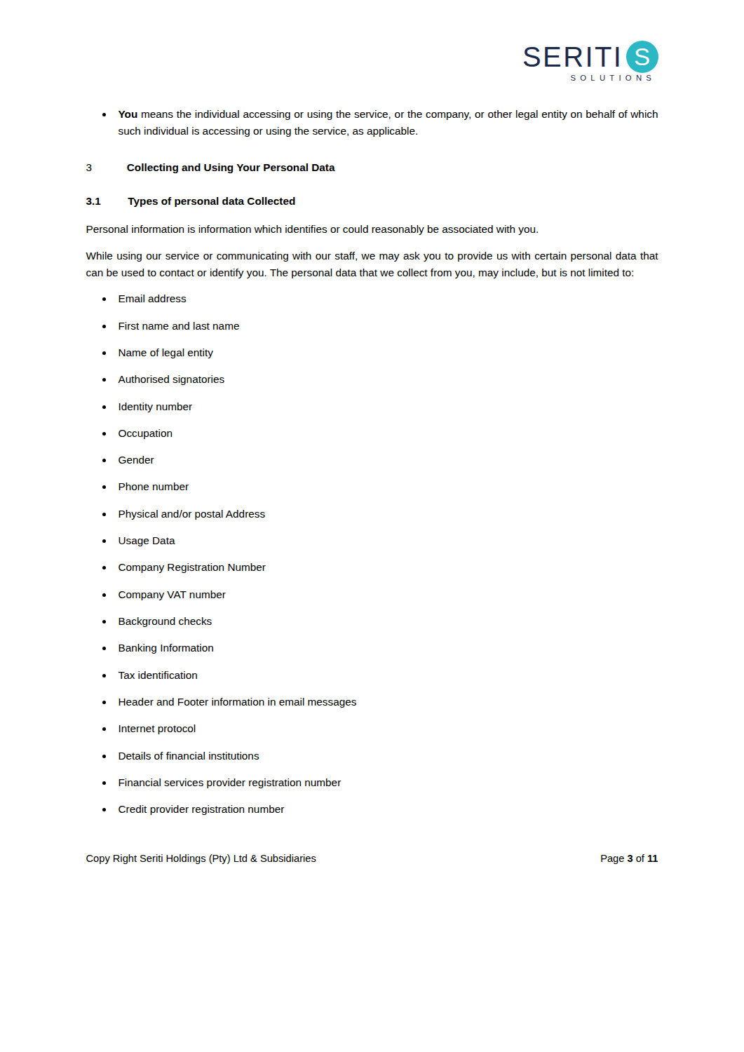SERITI S SOLUTIONS
You means the individual accessing or using the service, or the company, or other legal entity on behalf of which such individual is accessing or using the service, as applicable.
3 Collecting and Using Your Personal Data
3.1 Types of personal data Collected
Personal information is information which identifies or could reasonably be associated with you.
While using our service or communicating with our staff, we may ask you to provide us with certain personal data that can be used to contact or identify you. The personal data that we collect from you, may include, but is not limited to:
Email address
First name and last name
Name of legal entity
Authorised signatories
Identity number
Occupation
Gender
Phone number
Physical and/or postal Address
Usage Data
Company Registration Number
Company VAT number
Background checks
Banking Information
Tax identification
Header and Footer information in email messages
Internet protocol
Details of financial institutions
Financial services provider registration number
Credit provider registration number
Copy Right Seriti Holdings (Pty) Ltd & Subsidiaries Page 3 of 11